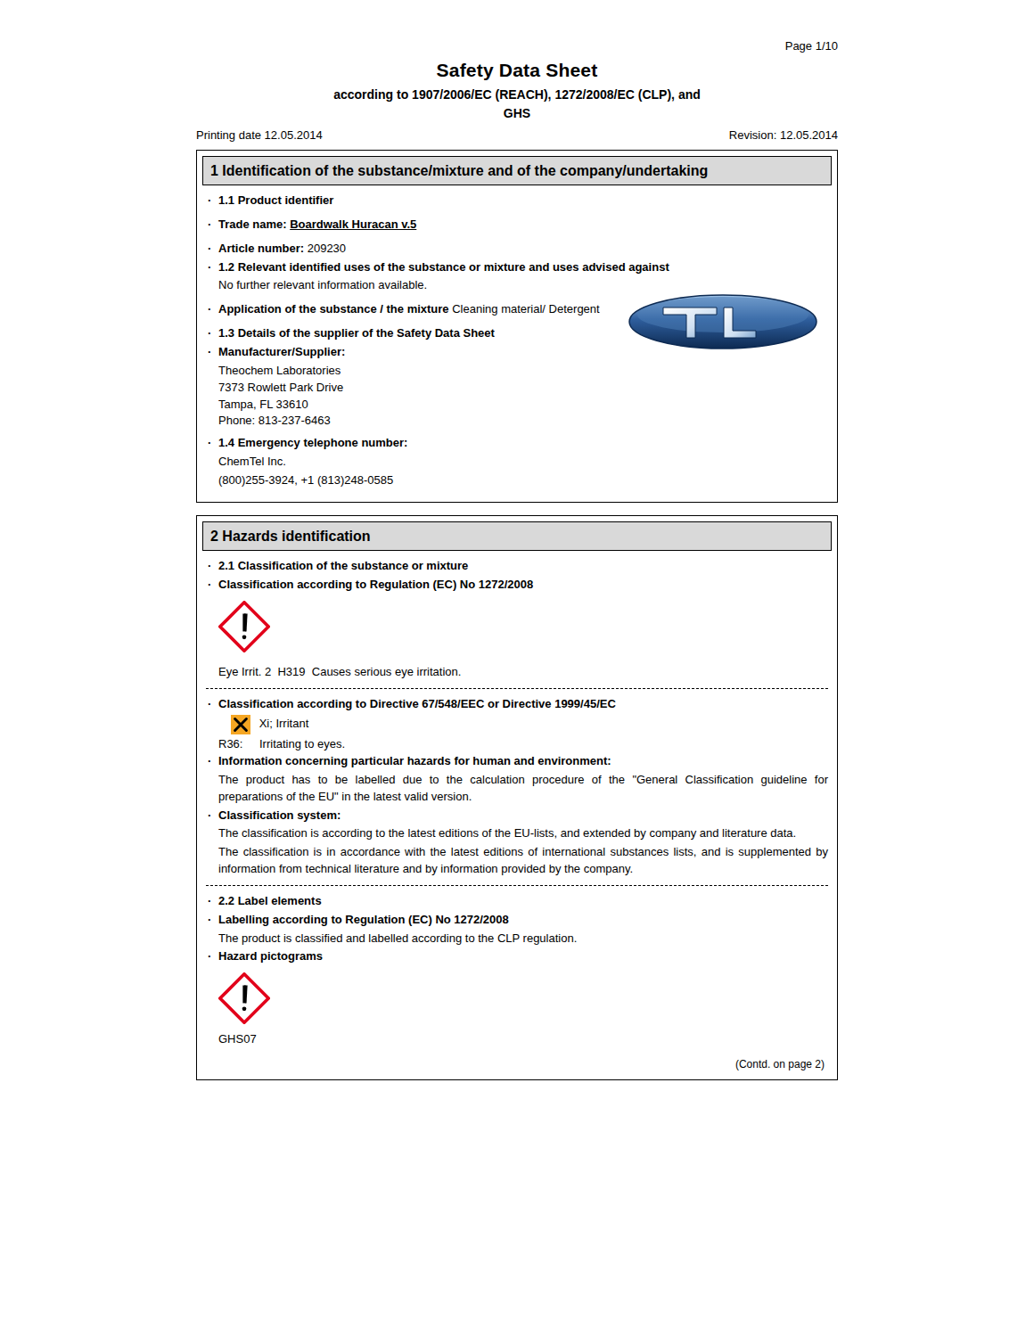Page 1/10
Safety Data Sheet
according to 1907/2006/EC (REACH), 1272/2008/EC (CLP), and
GHS
Printing date 12.05.2014 Revision: 12.05.2014
1 Identification of the substance/mixture and of the company/undertaking
1.1 Product identifier
Trade name: Boardwalk Huracan v.5
Article number: 209230
1.2 Relevant identified uses of the substance or mixture and uses advised against
No further relevant information available.
Application of the substance / the mixture Cleaning material/ Detergent
1.3 Details of the supplier of the Safety Data Sheet
Manufacturer/Supplier:
Theochem Laboratories
7373 Rowlett Park Drive
Tampa, FL 33610
Phone: 813-237-6463
1.4 Emergency telephone number:
ChemTel Inc.
(800)255-3924, +1 (813)248-0585
2 Hazards identification
2.1 Classification of the substance or mixture
Classification according to Regulation (EC) No 1272/2008
Eye Irrit. 2 H319 Causes serious eye irritation.
Classification according to Directive 67/548/EEC or Directive 1999/45/EC
Xi; Irritant
R36: Irritating to eyes.
Information concerning particular hazards for human and environment:
The product has to be labelled due to the calculation procedure of the "General Classification guideline for preparations of the EU" in the latest valid version.
Classification system:
The classification is according to the latest editions of the EU-lists, and extended by company and literature data.
The classification is in accordance with the latest editions of international substances lists, and is supplemented by information from technical literature and by information provided by the company.
2.2 Label elements
Labelling according to Regulation (EC) No 1272/2008
The product is classified and labelled according to the CLP regulation.
Hazard pictograms
GHS07
(Contd. on page 2)